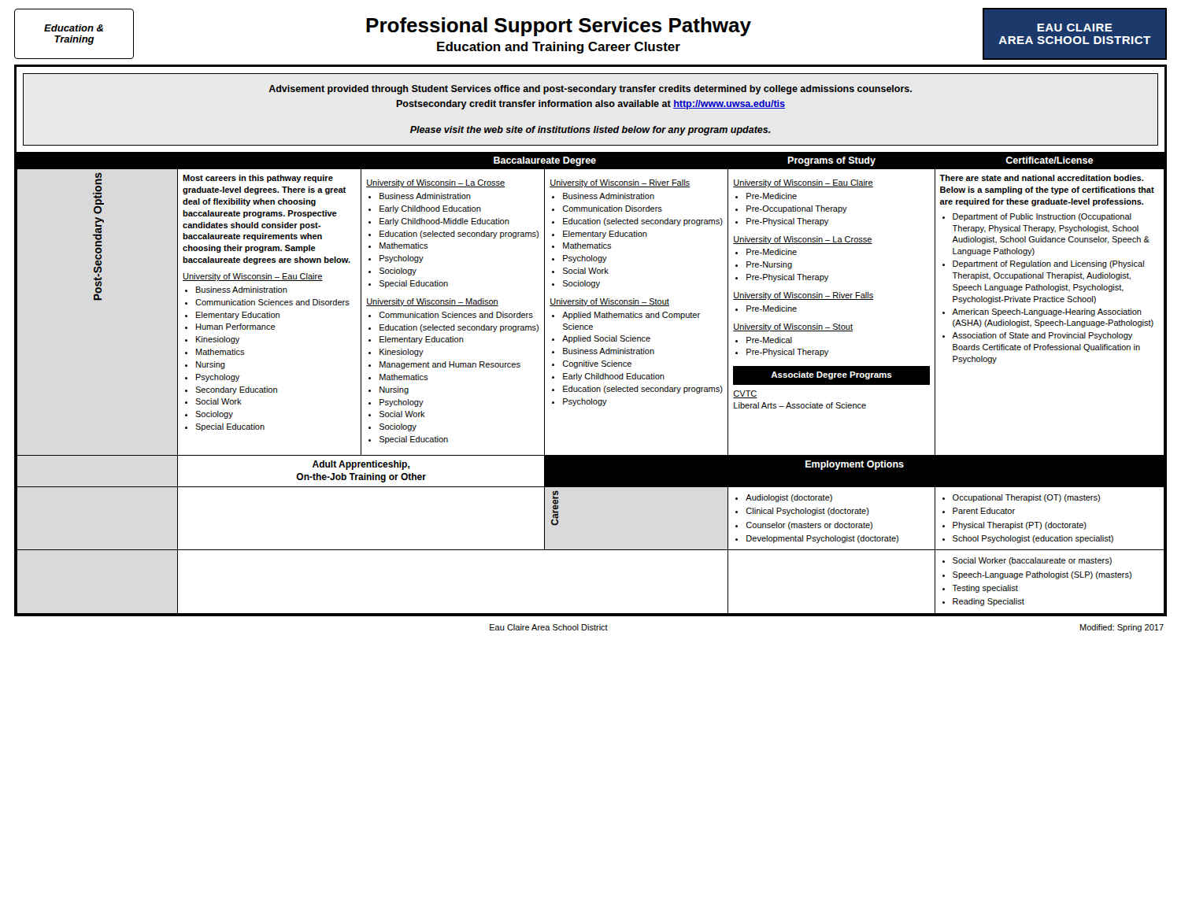Education &
Training
Professional Support Services Pathway
Education and Training Career Cluster
EAU CLAIRE
AREA SCHOOL DISTRICT
Advisement provided through Student Services office and post-secondary transfer credits determined by college admissions counselors.
Postsecondary credit transfer information also available at http://www.uwsa.edu/tis Please visit the web site of institutions listed below for any program updates.
| | | Baccalaureate Degree | Programs of Study | Certificate/License |
| Post-Secondary Options | Most careers in this pathway require graduate-level degrees. There is a great deal of flexibility when choosing baccalaureate programs. Prospective candidates should consider post-baccalaureate requirements when choosing their program. Sample baccalaureate degrees are shown below. University of Wisconsin – Eau Claire Business Administration Communication Sciences and Disorders Elementary Education Human Performance Kinesiology Mathematics Nursing Psychology Secondary Education Social Work Sociology Special Education | University of Wisconsin – La Crosse Business Administration Early Childhood Education Early Childhood-Middle Education Education (selected secondary programs) Mathematics Psychology Sociology Special Education University of Wisconsin – Madison Communication Sciences and Disorders Education (selected secondary programs) Elementary Education Kinesiology Management and Human Resources Mathematics Nursing Psychology Social Work Sociology Special Education | University of Wisconsin – River Falls Business Administration Communication Disorders Education (selected secondary programs) Elementary Education Mathematics Psychology Social Work Sociology University of Wisconsin – Stout Applied Mathematics and Computer Science Applied Social Science Business Administration Cognitive Science Early Childhood Education Education (selected secondary programs) Psychology | University of Wisconsin – Eau Claire Pre-Medicine Pre-Occupational Therapy Pre-Physical Therapy University of Wisconsin – La Crosse Pre-Medicine Pre-Nursing Pre-Physical Therapy University of Wisconsin – River Falls Pre-Medicine University of Wisconsin – Stout Pre-Medical Pre-Physical Therapy Associate Degree Programs CVTC Liberal Arts – Associate of Science | There are state and national accreditation bodies. Below is a sampling of the type of certifications that are required for these graduate-level professions. Department of Public Instruction (Occupational Therapy, Physical Therapy, Psychologist, School Audiologist, School Guidance Counselor, Speech & Language Pathology) Department of Regulation and Licensing (Physical Therapist, Occupational Therapist, Audiologist, Speech Language Pathologist, Psychologist, Psychologist-Private Practice School) American Speech-Language-Hearing Association (ASHA) (Audiologist, Speech-Language-Pathologist) Association of State and Provincial Psychology Boards Certificate of Professional Qualification in Psychology |
| | Adult Apprenticeship, On-the-Job Training or Other | Employment Options |
| | | Careers | Audiologist (doctorate) Clinical Psychologist (doctorate) Counselor (masters or doctorate) Developmental Psychologist (doctorate) | Occupational Therapist (OT) (masters) Parent Educator Physical Therapist (PT) (doctorate) School Psychologist (education specialist) |
| | | | Social Worker (baccalaureate or masters) Speech-Language Pathologist (SLP) (masters) Testing specialist Reading Specialist |
Eau Claire Area School District
Modified: Spring 2017